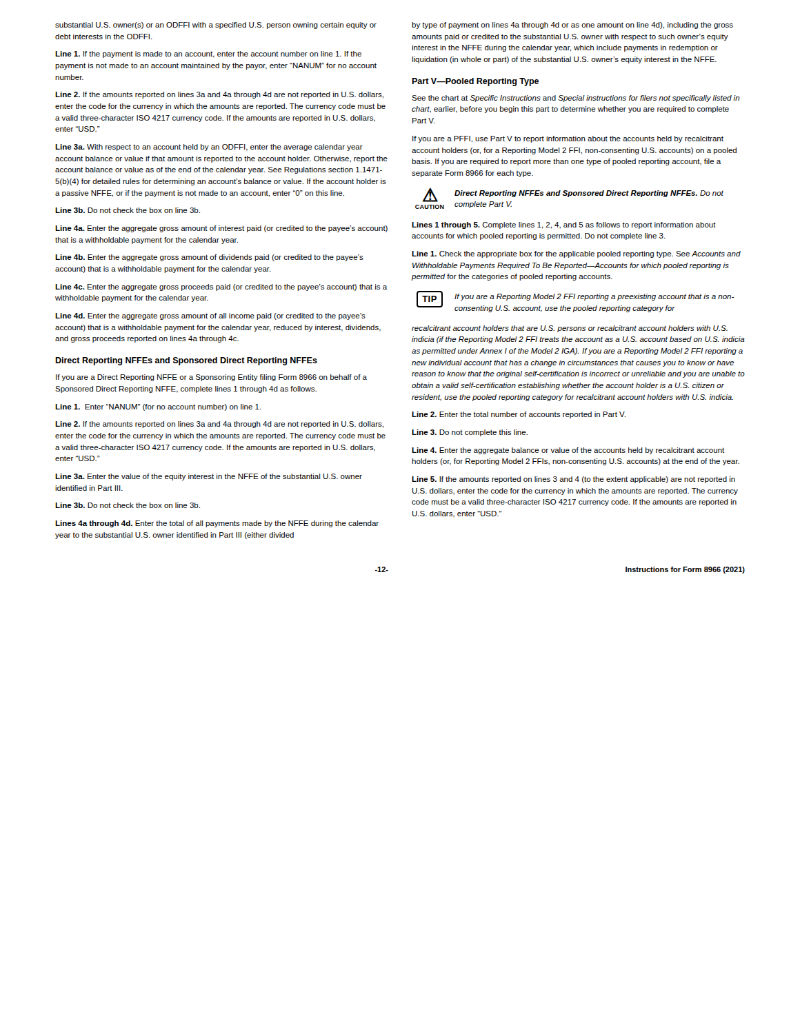substantial U.S. owner(s) or an ODFFI with a specified U.S. person owning certain equity or debt interests in the ODFFI.
Line 1. If the payment is made to an account, enter the account number on line 1. If the payment is not made to an account maintained by the payor, enter “NANUM” for no account number.
Line 2. If the amounts reported on lines 3a and 4a through 4d are not reported in U.S. dollars, enter the code for the currency in which the amounts are reported. The currency code must be a valid three-character ISO 4217 currency code. If the amounts are reported in U.S. dollars, enter “USD.”
Line 3a. With respect to an account held by an ODFFI, enter the average calendar year account balance or value if that amount is reported to the account holder. Otherwise, report the account balance or value as of the end of the calendar year. See Regulations section 1.1471-5(b)(4) for detailed rules for determining an account’s balance or value. If the account holder is a passive NFFE, or if the payment is not made to an account, enter “0” on this line.
Line 3b. Do not check the box on line 3b.
Line 4a. Enter the aggregate gross amount of interest paid (or credited to the payee’s account) that is a withholdable payment for the calendar year.
Line 4b. Enter the aggregate gross amount of dividends paid (or credited to the payee’s account) that is a withholdable payment for the calendar year.
Line 4c. Enter the aggregate gross proceeds paid (or credited to the payee’s account) that is a withholdable payment for the calendar year.
Line 4d. Enter the aggregate gross amount of all income paid (or credited to the payee’s account) that is a withholdable payment for the calendar year, reduced by interest, dividends, and gross proceeds reported on lines 4a through 4c.
Direct Reporting NFFEs and Sponsored Direct Reporting NFFEs
If you are a Direct Reporting NFFE or a Sponsoring Entity filing Form 8966 on behalf of a Sponsored Direct Reporting NFFE, complete lines 1 through 4d as follows.
Line 1. Enter “NANUM” (for no account number) on line 1.
Line 2. If the amounts reported on lines 3a and 4a through 4d are not reported in U.S. dollars, enter the code for the currency in which the amounts are reported. The currency code must be a valid three-character ISO 4217 currency code. If the amounts are reported in U.S. dollars, enter “USD.”
Line 3a. Enter the value of the equity interest in the NFFE of the substantial U.S. owner identified in Part III.
Line 3b. Do not check the box on line 3b.
Lines 4a through 4d. Enter the total of all payments made by the NFFE during the calendar year to the substantial U.S. owner identified in Part III (either divided
by type of payment on lines 4a through 4d or as one amount on line 4d), including the gross amounts paid or credited to the substantial U.S. owner with respect to such owner’s equity interest in the NFFE during the calendar year, which include payments in redemption or liquidation (in whole or part) of the substantial U.S. owner’s equity interest in the NFFE.
Part V—Pooled Reporting Type
See the chart at Specific Instructions and Special instructions for filers not specifically listed in chart, earlier, before you begin this part to determine whether you are required to complete Part V.
If you are a PFFI, use Part V to report information about the accounts held by recalcitrant account holders (or, for a Reporting Model 2 FFI, non-consenting U.S. accounts) on a pooled basis. If you are required to report more than one type of pooled reporting account, file a separate Form 8966 for each type.
⚠ CAUTION
Direct Reporting NFFEs and Sponsored Direct Reporting NFFEs. Do not complete Part V.
Lines 1 through 5. Complete lines 1, 2, 4, and 5 as follows to report information about accounts for which pooled reporting is permitted. Do not complete line 3.
Line 1. Check the appropriate box for the applicable pooled reporting type. See Accounts and Withholdable Payments Required To Be Reported—Accounts for which pooled reporting is permitted for the categories of pooled reporting accounts.
TIP
If you are a Reporting Model 2 FFI reporting a preexisting account that is a non-consenting U.S. account, use the pooled reporting category for
recalcitrant account holders that are U.S. persons or recalcitrant account holders with U.S. indicia (if the Reporting Model 2 FFI treats the account as a U.S. account based on U.S. indicia as permitted under Annex I of the Model 2 IGA). If you are a Reporting Model 2 FFI reporting a new individual account that has a change in circumstances that causes you to know or have reason to know that the original self-certification is incorrect or unreliable and you are unable to obtain a valid self-certification establishing whether the account holder is a U.S. citizen or resident, use the pooled reporting category for recalcitrant account holders with U.S. indicia.
Line 2. Enter the total number of accounts reported in Part V.
Line 3. Do not complete this line.
Line 4. Enter the aggregate balance or value of the accounts held by recalcitrant account holders (or, for Reporting Model 2 FFIs, non-consenting U.S. accounts) at the end of the year.
Line 5. If the amounts reported on lines 3 and 4 (to the extent applicable) are not reported in U.S. dollars, enter the code for the currency in which the amounts are reported. The currency code must be a valid three-character ISO 4217 currency code. If the amounts are reported in U.S. dollars, enter “USD.”
-12-
Instructions for Form 8966 (2021)